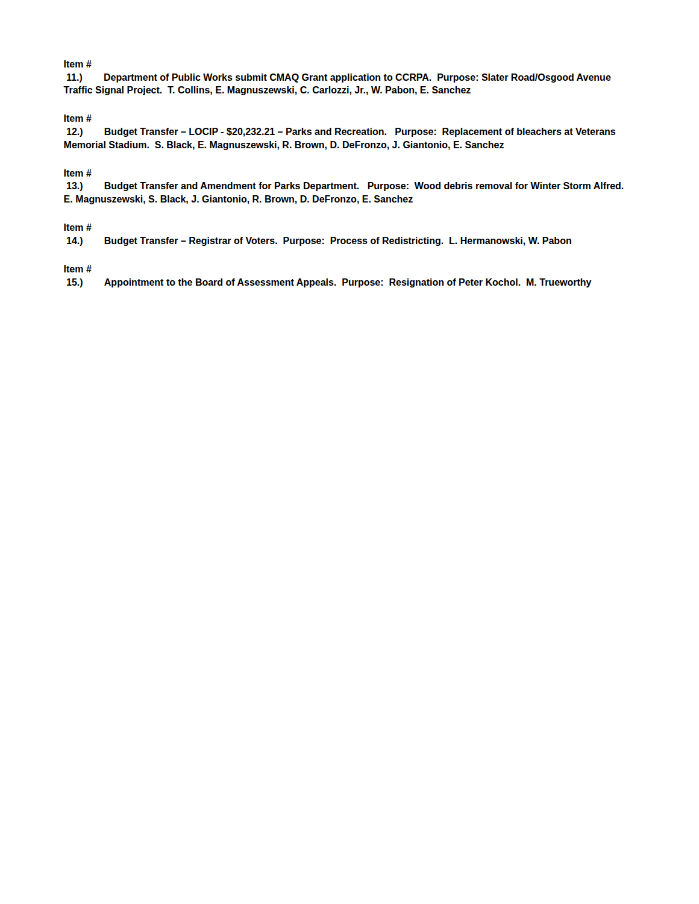Item #
11.) Department of Public Works submit CMAQ Grant application to CCRPA. Purpose: Slater Road/Osgood Avenue Traffic Signal Project. T. Collins, E. Magnuszewski, C. Carlozzi, Jr., W. Pabon, E. Sanchez
Item #
12.) Budget Transfer – LOCIP - $20,232.21 – Parks and Recreation. Purpose: Replacement of bleachers at Veterans Memorial Stadium. S. Black, E. Magnuszewski, R. Brown, D. DeFronzo, J. Giantonio, E. Sanchez
Item #
13.) Budget Transfer and Amendment for Parks Department. Purpose: Wood debris removal for Winter Storm Alfred. E. Magnuszewski, S. Black, J. Giantonio, R. Brown, D. DeFronzo, E. Sanchez
Item #
14.) Budget Transfer – Registrar of Voters. Purpose: Process of Redistricting. L. Hermanowski, W. Pabon
Item #
15.) Appointment to the Board of Assessment Appeals. Purpose: Resignation of Peter Kochol. M. Trueworthy